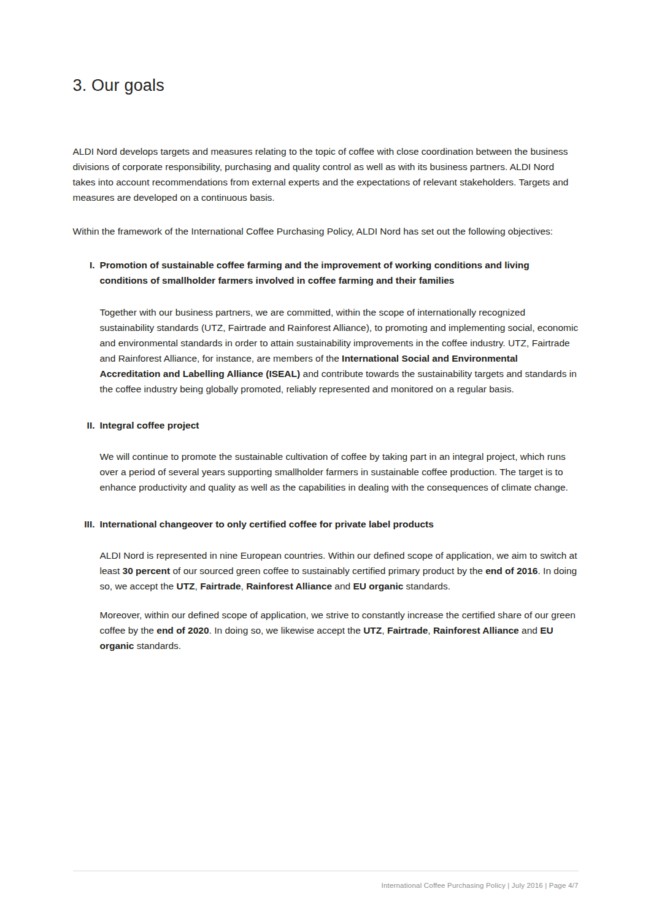3. Our goals
ALDI Nord develops targets and measures relating to the topic of coffee with close coordination between the business divisions of corporate responsibility, purchasing and quality control as well as with its business partners. ALDI Nord takes into account recommendations from external experts and the expectations of relevant stakeholders. Targets and measures are developed on a continuous basis.
Within the framework of the International Coffee Purchasing Policy, ALDI Nord has set out the following objectives:
I.
Promotion of sustainable coffee farming and the improvement of working conditions and living conditions of smallholder farmers involved in coffee farming and their families
Together with our business partners, we are committed, within the scope of internationally recognized sustainability standards (UTZ, Fairtrade and Rainforest Alliance), to promoting and implementing social, economic and environmental standards in order to attain sustainability improvements in the coffee industry. UTZ, Fairtrade and Rainforest Alliance, for instance, are members of the International Social and Environmental Accreditation and Labelling Alliance (ISEAL) and contribute towards the sustainability targets and standards in the coffee industry being globally promoted, reliably represented and monitored on a regular basis.
II.
Integral coffee project
We will continue to promote the sustainable cultivation of coffee by taking part in an integral project, which runs over a period of several years supporting smallholder farmers in sustainable coffee production. The target is to enhance productivity and quality as well as the capabilities in dealing with the consequences of climate change.
III.
International changeover to only certified coffee for private label products
ALDI Nord is represented in nine European countries. Within our defined scope of application, we aim to switch at least 30 percent of our sourced green coffee to sustainably certified primary product by the end of 2016. In doing so, we accept the UTZ, Fairtrade, Rainforest Alliance and EU organic standards.
Moreover, within our defined scope of application, we strive to constantly increase the certified share of our green coffee by the end of 2020. In doing so, we likewise accept the UTZ, Fairtrade, Rainforest Alliance and EU organic standards.
International Coffee Purchasing Policy | July 2016 | Page 4/7